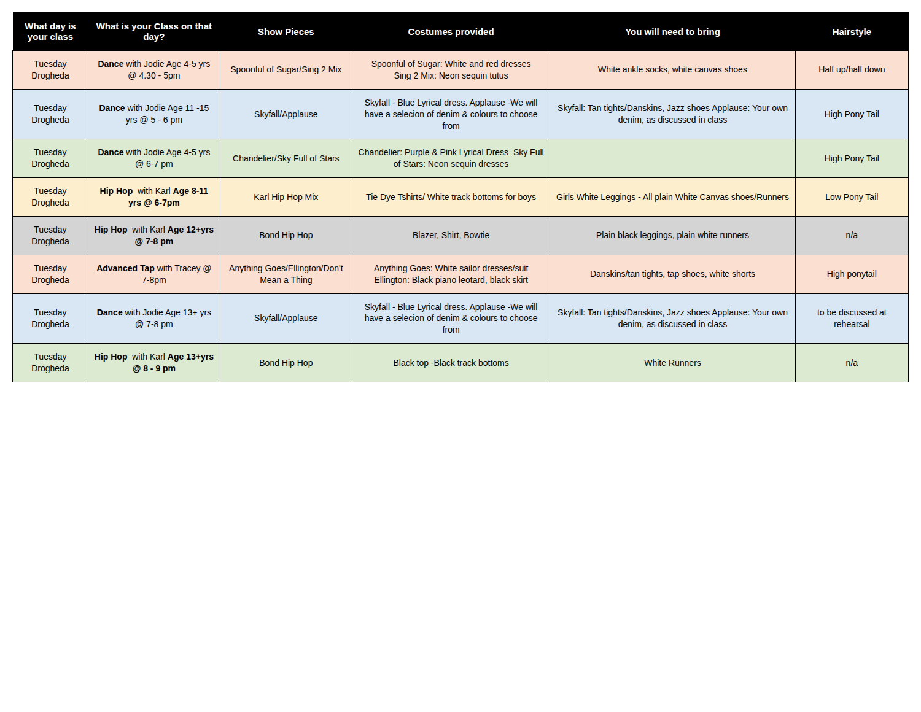| What day is your class | What is your Class on that day? | Show Pieces | Costumes provided | You will need to bring | Hairstyle |
| --- | --- | --- | --- | --- | --- |
| Tuesday Drogheda | Dance with Jodie Age 4-5 yrs @ 4.30 - 5pm | Spoonful of Sugar/Sing 2 Mix | Spoonful of Sugar: White and red dresses Sing 2 Mix: Neon sequin tutus | White ankle socks, white canvas shoes | Half up/half down |
| Tuesday Drogheda | Dance with Jodie Age 11 -15 yrs @ 5 - 6 pm | Skyfall/Applause | Skyfall - Blue Lyrical dress. Applause -We will have a selecion of denim & colours to choose from | Skyfall: Tan tights/Danskins, Jazz shoes Applause: Your own denim, as discussed in class | High Pony Tail |
| Tuesday Drogheda | Dance with Jodie Age 4-5 yrs @ 6-7 pm | Chandelier/Sky Full of Stars | Chandelier: Purple & Pink Lyrical Dress Sky Full of Stars: Neon sequin dresses | | High Pony Tail |
| Tuesday Drogheda | Hip Hop with Karl Age 8-11 yrs @ 6-7pm | Karl Hip Hop Mix | Tie Dye Tshirts/ White track bottoms for boys | Girls White Leggings - All plain White Canvas shoes/Runners | Low Pony Tail |
| Tuesday Drogheda | Hip Hop with Karl Age 12+yrs @ 7-8 pm | Bond Hip Hop | Blazer, Shirt, Bowtie | Plain black leggings, plain white runners | n/a |
| Tuesday Drogheda | Advanced Tap with Tracey @ 7-8pm | Anything Goes/Ellington/Don't Mean a Thing | Anything Goes: White sailor dresses/suit Ellington: Black piano leotard, black skirt | Danskins/tan tights, tap shoes, white shorts | High ponytail |
| Tuesday Drogheda | Dance with Jodie Age 13+ yrs @ 7-8 pm | Skyfall/Applause | Skyfall - Blue Lyrical dress. Applause -We will have a selecion of denim & colours to choose from | Skyfall: Tan tights/Danskins, Jazz shoes Applause: Your own denim, as discussed in class | to be discussed at rehearsal |
| Tuesday Drogheda | Hip Hop with Karl Age 13+yrs @ 8 - 9 pm | Bond Hip Hop | Black top -Black track bottoms | White Runners | n/a |